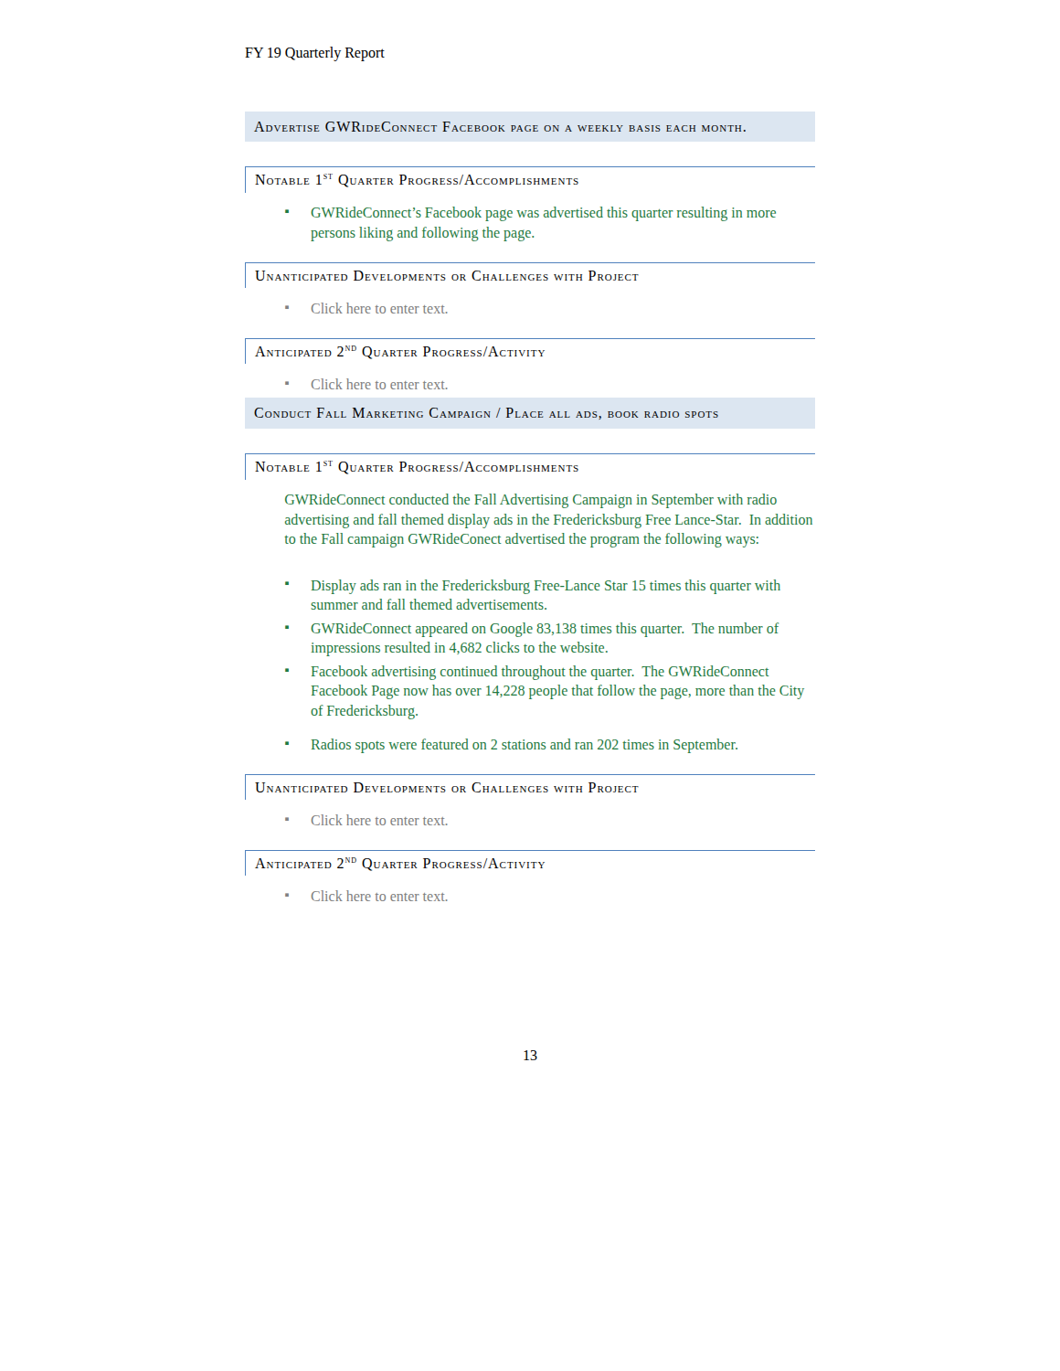FY 19 Quarterly Report
Advertise GWRideConnect Facebook page on a weekly basis each month.
Notable 1st Quarter Progress/Accomplishments
GWRideConnect’s Facebook page was advertised this quarter resulting in more persons liking and following the page.
Unanticipated Developments or Challenges with Project
Click here to enter text.
Anticipated 2nd Quarter Progress/Activity
Click here to enter text.
Conduct Fall Marketing Campaign / Place all ads, book radio spots
Notable 1st Quarter Progress/Accomplishments
GWRideConnect conducted the Fall Advertising Campaign in September with radio advertising and fall themed display ads in the Fredericksburg Free Lance-Star. In addition to the Fall campaign GWRideConect advertised the program the following ways:
Display ads ran in the Fredericksburg Free-Lance Star 15 times this quarter with summer and fall themed advertisements.
GWRideConnect appeared on Google 83,138 times this quarter. The number of impressions resulted in 4,682 clicks to the website.
Facebook advertising continued throughout the quarter. The GWRideConnect Facebook Page now has over 14,228 people that follow the page, more than the City of Fredericksburg.
Radios spots were featured on 2 stations and ran 202 times in September.
Unanticipated Developments or Challenges with Project
Click here to enter text.
Anticipated 2nd Quarter Progress/Activity
Click here to enter text.
13